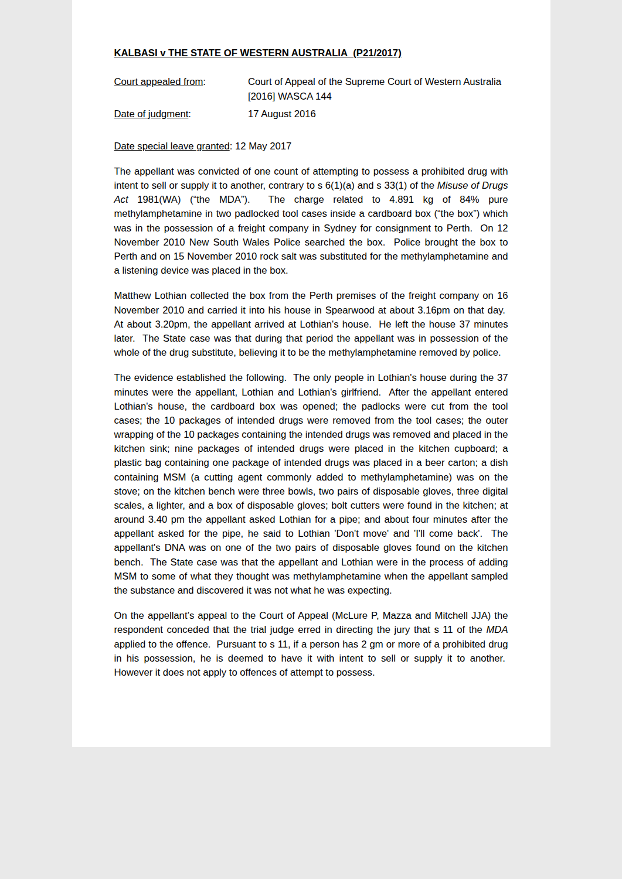KALBASI v THE STATE OF WESTERN AUSTRALIA (P21/2017)
| Court appealed from : | Court of Appeal of the Supreme Court of Western Australia [2016] WASCA 144 |
| Date of judgment : | 17 August 2016 |
Date special leave granted: 12 May 2017
The appellant was convicted of one count of attempting to possess a prohibited drug with intent to sell or supply it to another, contrary to s 6(1)(a) and s 33(1) of the Misuse of Drugs Act 1981(WA) (“the MDA”). The charge related to 4.891 kg of 84% pure methylamphetamine in two padlocked tool cases inside a cardboard box (“the box”) which was in the possession of a freight company in Sydney for consignment to Perth. On 12 November 2010 New South Wales Police searched the box. Police brought the box to Perth and on 15 November 2010 rock salt was substituted for the methylamphetamine and a listening device was placed in the box.
Matthew Lothian collected the box from the Perth premises of the freight company on 16 November 2010 and carried it into his house in Spearwood at about 3.16pm on that day. At about 3.20pm, the appellant arrived at Lothian's house. He left the house 37 minutes later. The State case was that during that period the appellant was in possession of the whole of the drug substitute, believing it to be the methylamphetamine removed by police.
The evidence established the following. The only people in Lothian's house during the 37 minutes were the appellant, Lothian and Lothian's girlfriend. After the appellant entered Lothian's house, the cardboard box was opened; the padlocks were cut from the tool cases; the 10 packages of intended drugs were removed from the tool cases; the outer wrapping of the 10 packages containing the intended drugs was removed and placed in the kitchen sink; nine packages of intended drugs were placed in the kitchen cupboard; a plastic bag containing one package of intended drugs was placed in a beer carton; a dish containing MSM (a cutting agent commonly added to methylamphetamine) was on the stove; on the kitchen bench were three bowls, two pairs of disposable gloves, three digital scales, a lighter, and a box of disposable gloves; bolt cutters were found in the kitchen; at around 3.40 pm the appellant asked Lothian for a pipe; and about four minutes after the appellant asked for the pipe, he said to Lothian 'Don't move' and 'I'll come back'. The appellant's DNA was on one of the two pairs of disposable gloves found on the kitchen bench. The State case was that the appellant and Lothian were in the process of adding MSM to some of what they thought was methylamphetamine when the appellant sampled the substance and discovered it was not what he was expecting.
On the appellant’s appeal to the Court of Appeal (McLure P, Mazza and Mitchell JJA) the respondent conceded that the trial judge erred in directing the jury that s 11 of the MDA applied to the offence. Pursuant to s 11, if a person has 2 gm or more of a prohibited drug in his possession, he is deemed to have it with intent to sell or supply it to another. However it does not apply to offences of attempt to possess.